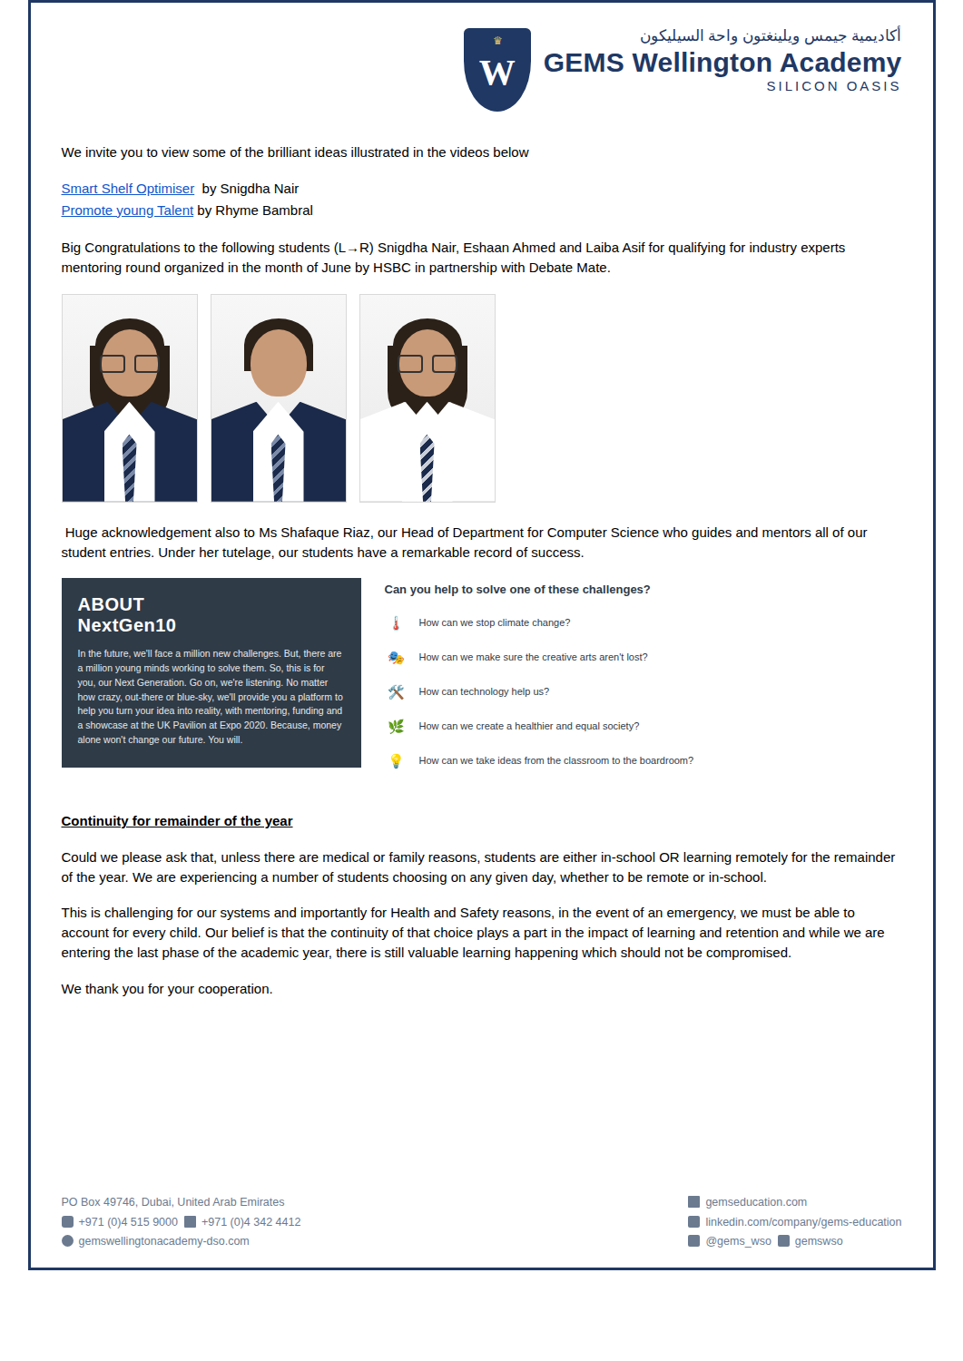♛
W
أكاديمية جيمس ويلينغتون واحة السيليكون
GEMS Wellington Academy
SILICON OASIS
We invite you to view some of the brilliant ideas illustrated in the videos below
Smart Shelf Optimiser by Snigdha Nair
Promote young Talent by Rhyme Bambral
Big Congratulations to the following students (L→R) Snigdha Nair, Eshaan Ahmed and Laiba Asif for qualifying for industry experts mentoring round organized in the month of June by HSBC in partnership with Debate Mate.
Huge acknowledgement also to Ms Shafaque Riaz, our Head of Department for Computer Science who guides and mentors all of our student entries. Under her tutelage, our students have a remarkable record of success.
ABOUTNextGen10
In the future, we'll face a million new challenges. But, there are a million young minds working to solve them. So, this is for you, our Next Generation. Go on, we're listening. No matter how crazy, out-there or blue-sky, we'll provide you a platform to help you turn your idea into reality, with mentoring, funding and a showcase at the UK Pavilion at Expo 2020. Because, money alone won't change our future. You will.
Can you help to solve one of these challenges?
🌡️
How can we stop climate change?
🎭
How can we make sure the creative arts aren't lost?
🛠️
How can technology help us?
🌿
How can we create a healthier and equal society?
💡
How can we take ideas from the classroom to the boardroom?
Continuity for remainder of the year
Could we please ask that, unless there are medical or family reasons, students are either in-school OR learning remotely for the remainder of the year. We are experiencing a number of students choosing on any given day, whether to be remote or in-school.
This is challenging for our systems and importantly for Health and Safety reasons, in the event of an emergency, we must be able to account for every child. Our belief is that the continuity of that choice plays a part in the impact of learning and retention and while we are entering the last phase of the academic year, there is still valuable learning happening which should not be compromised.
We thank you for your cooperation.
PO Box 49746, Dubai, United Arab Emirates
+971 (0)4 515 9000 +971 (0)4 342 4412
gemswellingtonacademy-dso.com
gemseducation.com
linkedin.com/company/gems-education
@gems_wso gemswso